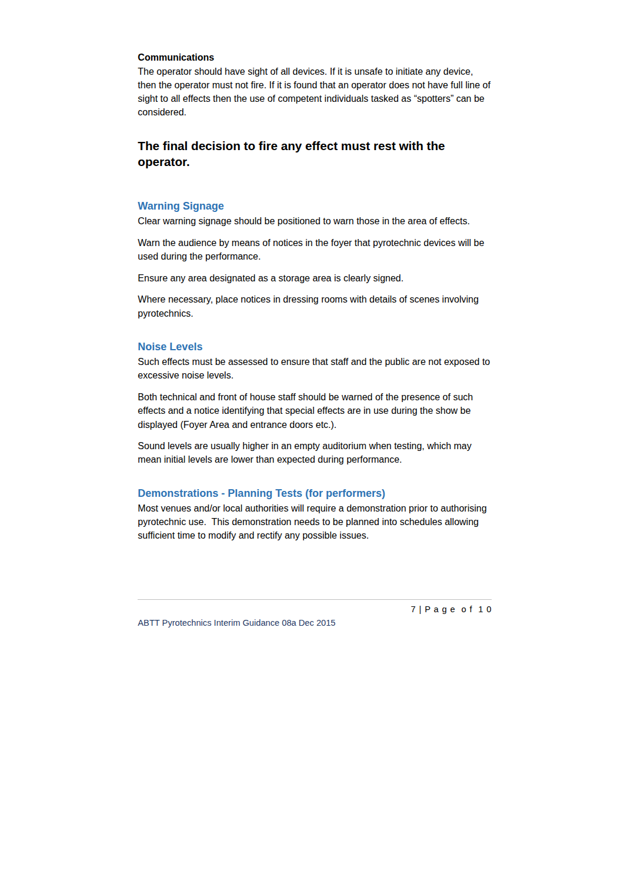Communications
The operator should have sight of all devices. If it is unsafe to initiate any device, then the operator must not fire. If it is found that an operator does not have full line of sight to all effects then the use of competent individuals tasked as “spotters” can be considered.
The final decision to fire any effect must rest with the operator.
Warning Signage
Clear warning signage should be positioned to warn those in the area of effects.
Warn the audience by means of notices in the foyer that pyrotechnic devices will be used during the performance.
Ensure any area designated as a storage area is clearly signed.
Where necessary, place notices in dressing rooms with details of scenes involving pyrotechnics.
Noise Levels
Such effects must be assessed to ensure that staff and the public are not exposed to excessive noise levels.
Both technical and front of house staff should be warned of the presence of such effects and a notice identifying that special effects are in use during the show be displayed (Foyer Area and entrance doors etc.).
Sound levels are usually higher in an empty auditorium when testing, which may mean initial levels are lower than expected during performance.
Demonstrations - Planning Tests (for performers)
Most venues and/or local authorities will require a demonstration prior to authorising pyrotechnic use. This demonstration needs to be planned into schedules allowing sufficient time to modify and rectify any possible issues.
7 | P a g e o f 1 0
ABTT Pyrotechnics Interim Guidance 08a Dec 2015